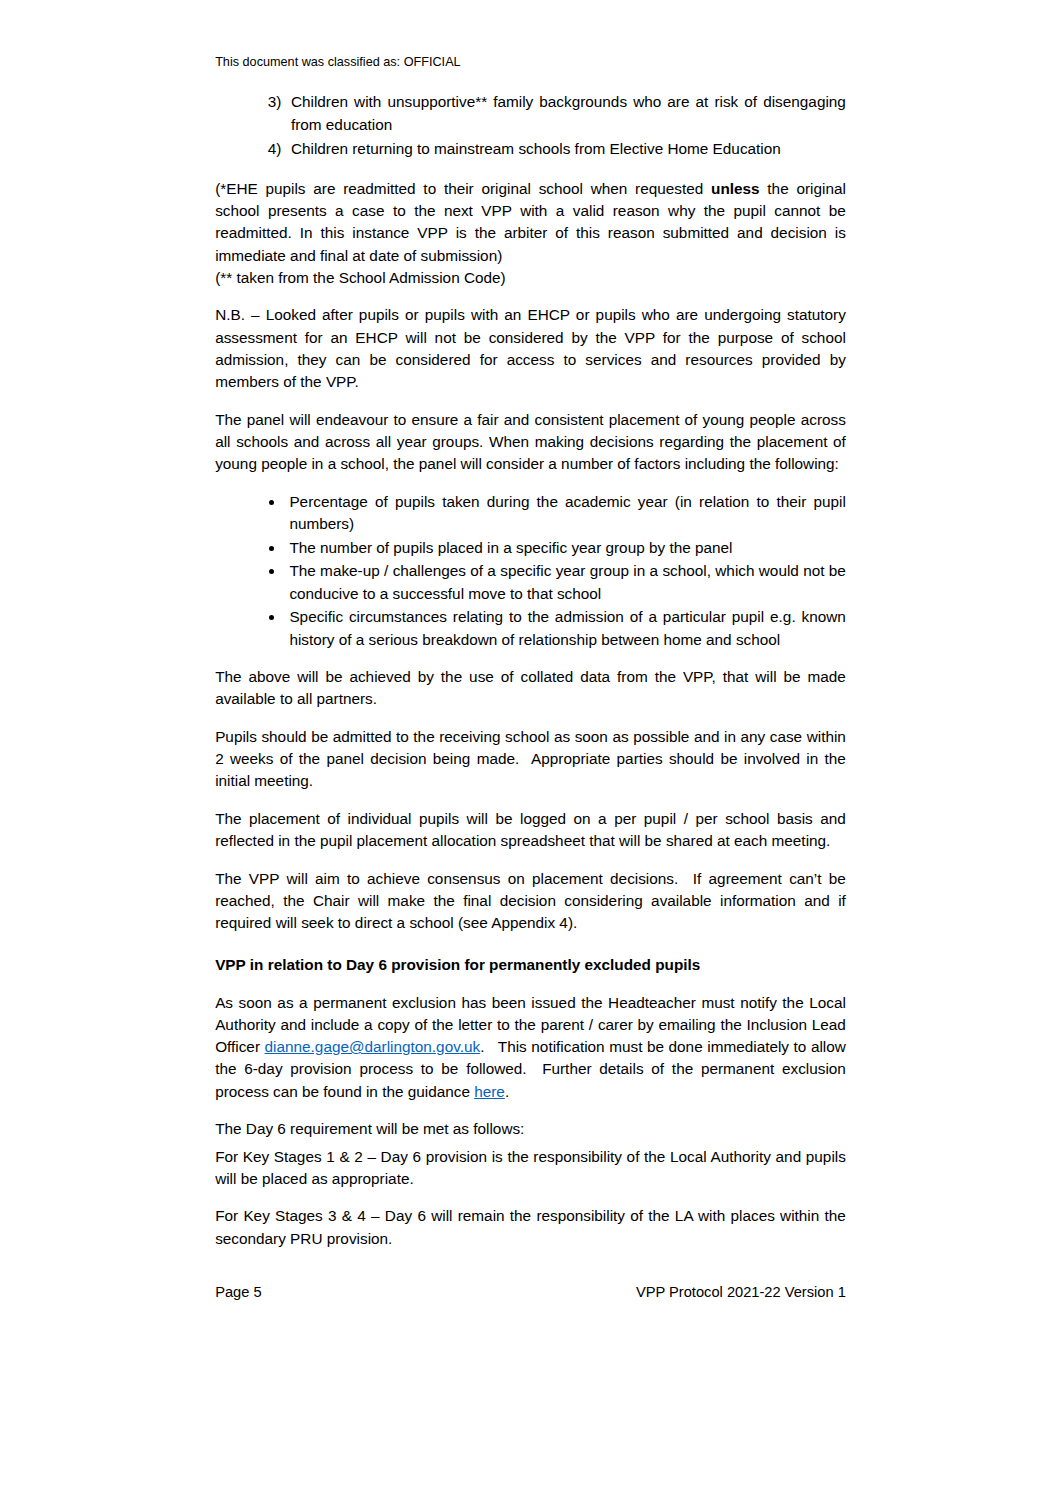This document was classified as: OFFICIAL
Children with unsupportive** family backgrounds who are at risk of disengaging from education
Children returning to mainstream schools from Elective Home Education
(*EHE pupils are readmitted to their original school when requested unless the original school presents a case to the next VPP with a valid reason why the pupil cannot be readmitted. In this instance VPP is the arbiter of this reason submitted and decision is immediate and final at date of submission)
(** taken from the School Admission Code)
N.B. – Looked after pupils or pupils with an EHCP or pupils who are undergoing statutory assessment for an EHCP will not be considered by the VPP for the purpose of school admission, they can be considered for access to services and resources provided by members of the VPP.
The panel will endeavour to ensure a fair and consistent placement of young people across all schools and across all year groups. When making decisions regarding the placement of young people in a school, the panel will consider a number of factors including the following:
Percentage of pupils taken during the academic year (in relation to their pupil numbers)
The number of pupils placed in a specific year group by the panel
The make-up / challenges of a specific year group in a school, which would not be conducive to a successful move to that school
Specific circumstances relating to the admission of a particular pupil e.g. known history of a serious breakdown of relationship between home and school
The above will be achieved by the use of collated data from the VPP, that will be made available to all partners.
Pupils should be admitted to the receiving school as soon as possible and in any case within 2 weeks of the panel decision being made. Appropriate parties should be involved in the initial meeting.
The placement of individual pupils will be logged on a per pupil / per school basis and reflected in the pupil placement allocation spreadsheet that will be shared at each meeting.
The VPP will aim to achieve consensus on placement decisions. If agreement can’t be reached, the Chair will make the final decision considering available information and if required will seek to direct a school (see Appendix 4).
VPP in relation to Day 6 provision for permanently excluded pupils
As soon as a permanent exclusion has been issued the Headteacher must notify the Local Authority and include a copy of the letter to the parent / carer by emailing the Inclusion Lead Officer dianne.gage@darlington.gov.uk. This notification must be done immediately to allow the 6-day provision process to be followed. Further details of the permanent exclusion process can be found in the guidance here.
The Day 6 requirement will be met as follows:
For Key Stages 1 & 2 – Day 6 provision is the responsibility of the Local Authority and pupils will be placed as appropriate.
For Key Stages 3 & 4 – Day 6 will remain the responsibility of the LA with places within the secondary PRU provision.
Page 5
VPP Protocol 2021-22 Version 1